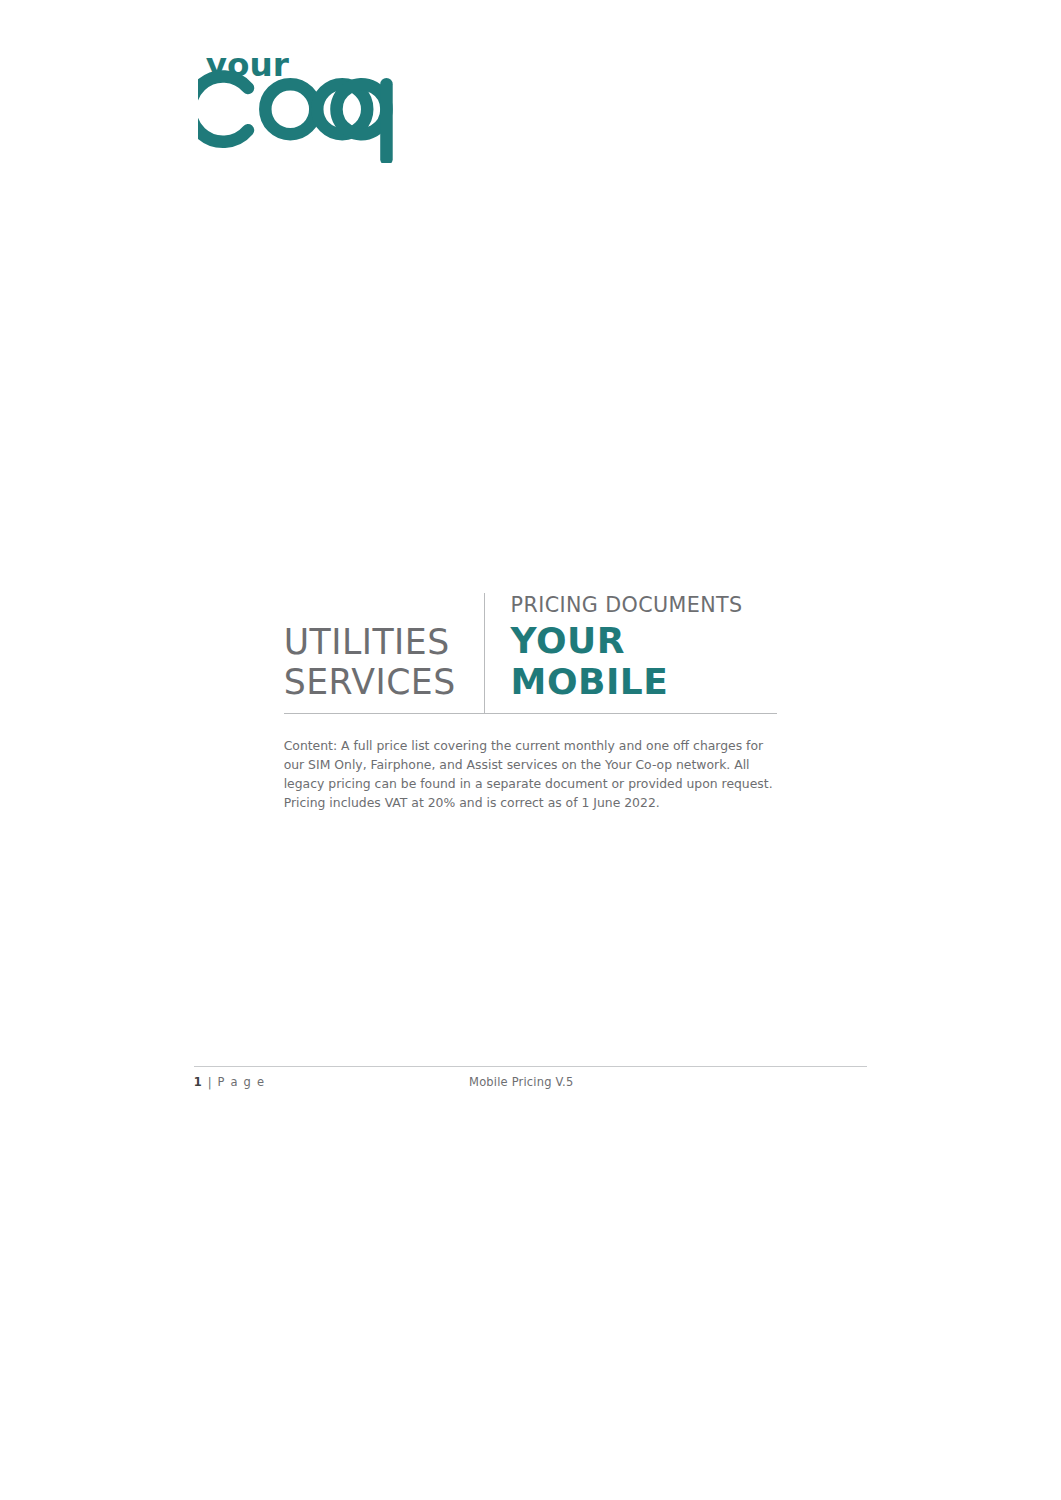your
UTILITIES
SERVICES
PRICING DOCUMENTS
YOUR MOBILE
Content: A full price list covering the current monthly and one off charges for our SIM Only, Fairphone, and Assist services on the Your Co-op network. All legacy pricing can be found in a separate document or provided upon request. Pricing includes VAT at 20% and is correct as of 1 June 2022.
1 | P a g e
Mobile Pricing V.5